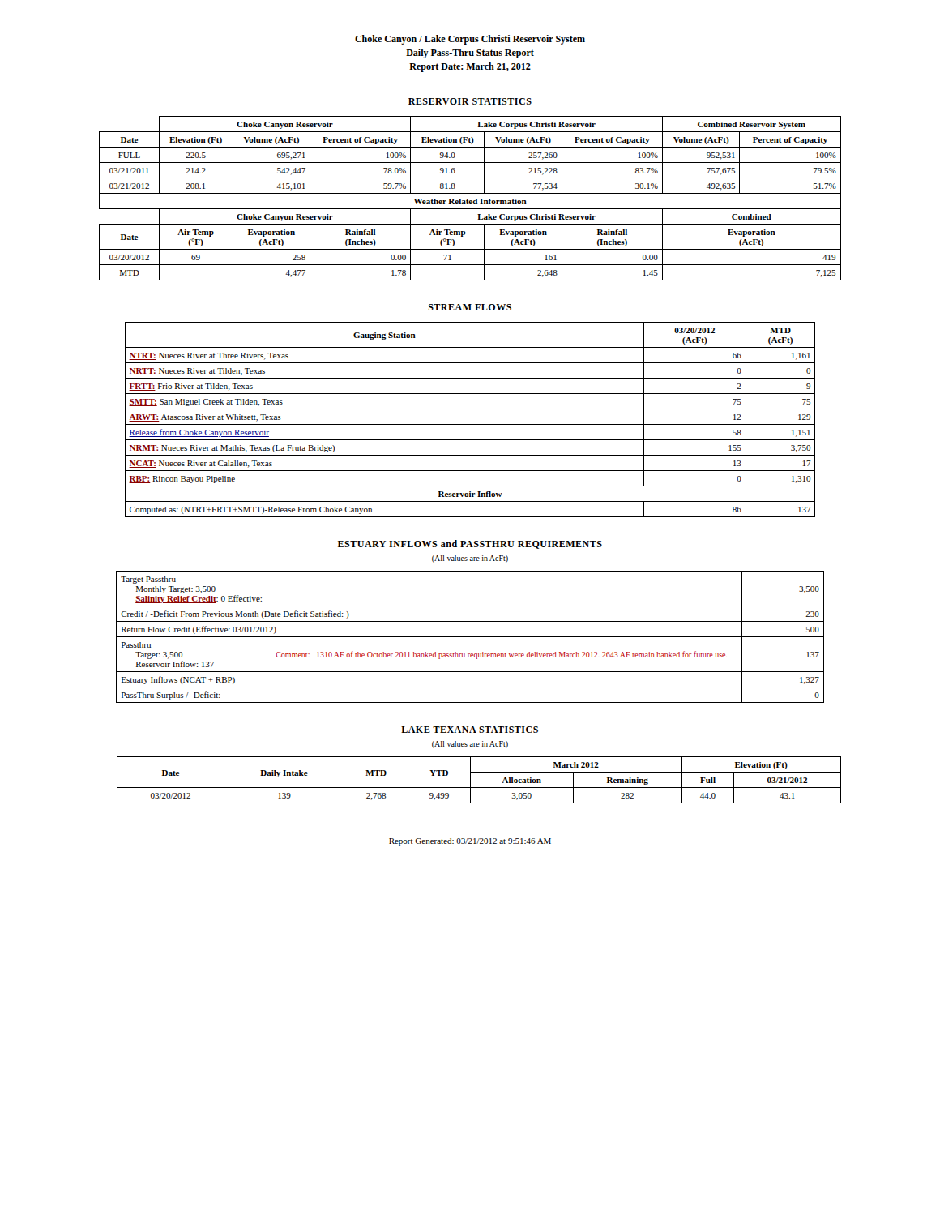Choke Canyon / Lake Corpus Christi Reservoir System
Daily Pass-Thru Status Report
Report Date: March 21, 2012
RESERVOIR STATISTICS
| | Choke Canyon Reservoir | Lake Corpus Christi Reservoir | Combined Reservoir System |
| --- | --- | --- | --- |
| Date | Elevation (Ft) | Volume (AcFt) | Percent of Capacity | Elevation (Ft) | Volume (AcFt) | Percent of Capacity | Volume (AcFt) | Percent of Capacity |
| FULL | 220.5 | 695,271 | 100% | 94.0 | 257,260 | 100% | 952,531 | 100% |
| 03/21/2011 | 214.2 | 542,447 | 78.0% | 91.6 | 215,228 | 83.7% | 757,675 | 79.5% |
| 03/21/2012 | 208.1 | 415,101 | 59.7% | 81.8 | 77,534 | 30.1% | 492,635 | 51.7% |
| Weather Related Information |
| | Choke Canyon Reservoir | Lake Corpus Christi Reservoir | Combined |
| Date | Air Temp (°F) | Evaporation (AcFt) | Rainfall (Inches) | Air Temp (°F) | Evaporation (AcFt) | Rainfall (Inches) | Evaporation (AcFt) |
| 03/20/2012 | 69 | 258 | 0.00 | 71 | 161 | 0.00 | 419 |
| MTD | | 4,477 | 1.78 | | 2,648 | 1.45 | 7,125 |
STREAM FLOWS
| Gauging Station | 03/20/2012 (AcFt) | MTD (AcFt) |
| --- | --- | --- |
| NTRT: Nueces River at Three Rivers, Texas | 66 | 1,161 |
| NRTT: Nueces River at Tilden, Texas | 0 | 0 |
| FRTT: Frio River at Tilden, Texas | 2 | 9 |
| SMTT: San Miguel Creek at Tilden, Texas | 75 | 75 |
| ARWT: Atascosa River at Whitsett, Texas | 12 | 129 |
| Release from Choke Canyon Reservoir | 58 | 1,151 |
| NRMT: Nueces River at Mathis, Texas (La Fruta Bridge) | 155 | 3,750 |
| NCAT: Nueces River at Calallen, Texas | 13 | 17 |
| RBP: Rincon Bayou Pipeline | 0 | 1,310 |
| Reservoir Inflow |
| Computed as: (NTRT+FRTT+SMTT)-Release From Choke Canyon | 86 | 137 |
ESTUARY INFLOWS and PASSTHRU REQUIREMENTS
(All values are in AcFt)
| Target Passthru Monthly Target: 3,500 Salinity Relief Credit : 0 Effective: | 3,500 |
| Credit / -Deficit From Previous Month (Date Deficit Satisfied: ) | 230 |
| Return Flow Credit (Effective: 03/01/2012) | 500 |
| Passthru Target: 3,500 Reservoir Inflow: 137 | Comment: 1310 AF of the October 2011 banked passthru requirement were delivered March 2012. 2643 AF remain banked for future use. | 137 |
| Estuary Inflows (NCAT + RBP) | 1,327 |
| PassThru Surplus / -Deficit: | 0 |
LAKE TEXANA STATISTICS
(All values are in AcFt)
| | Date | Daily Intake | MTD | YTD | March 2012 | Elevation (Ft) |
| --- | --- | --- | --- | --- | --- | --- |
| Allocation | Remaining | Full | 03/21/2012 |
| | 03/20/2012 | 139 | 2,768 | 9,499 | 3,050 | 282 | 44.0 | 43.1 |
Report Generated: 03/21/2012 at 9:51:46 AM